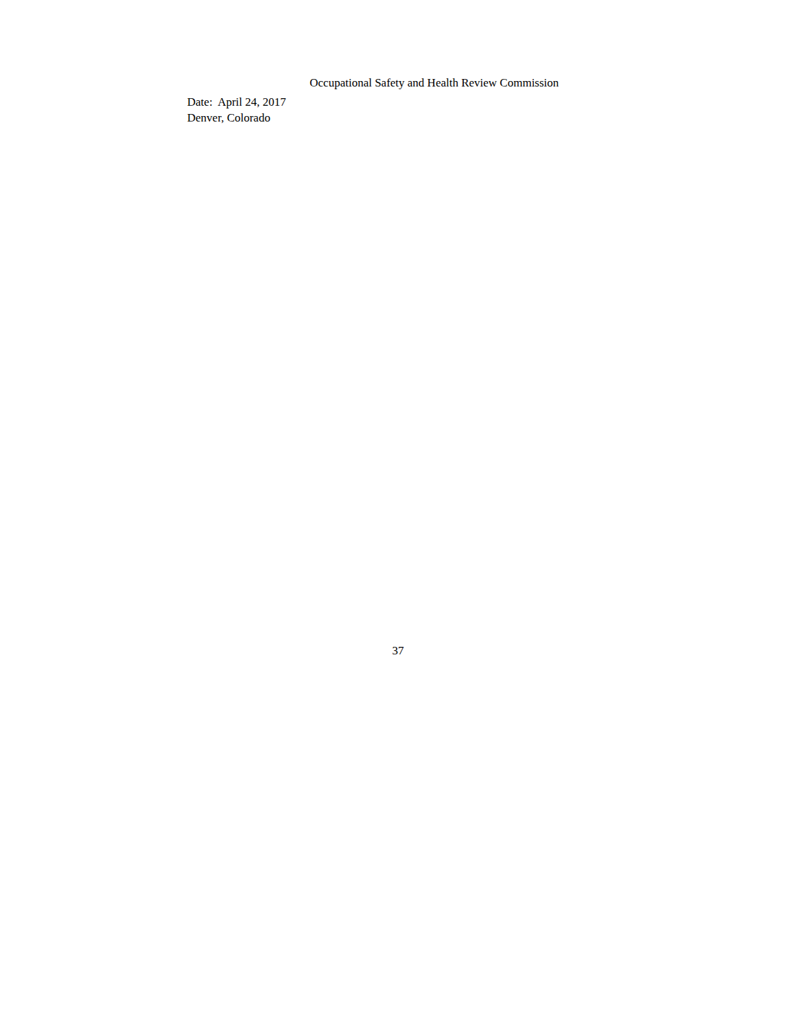Occupational Safety and Health Review Commission
Date: April 24, 2017
Denver, Colorado
37